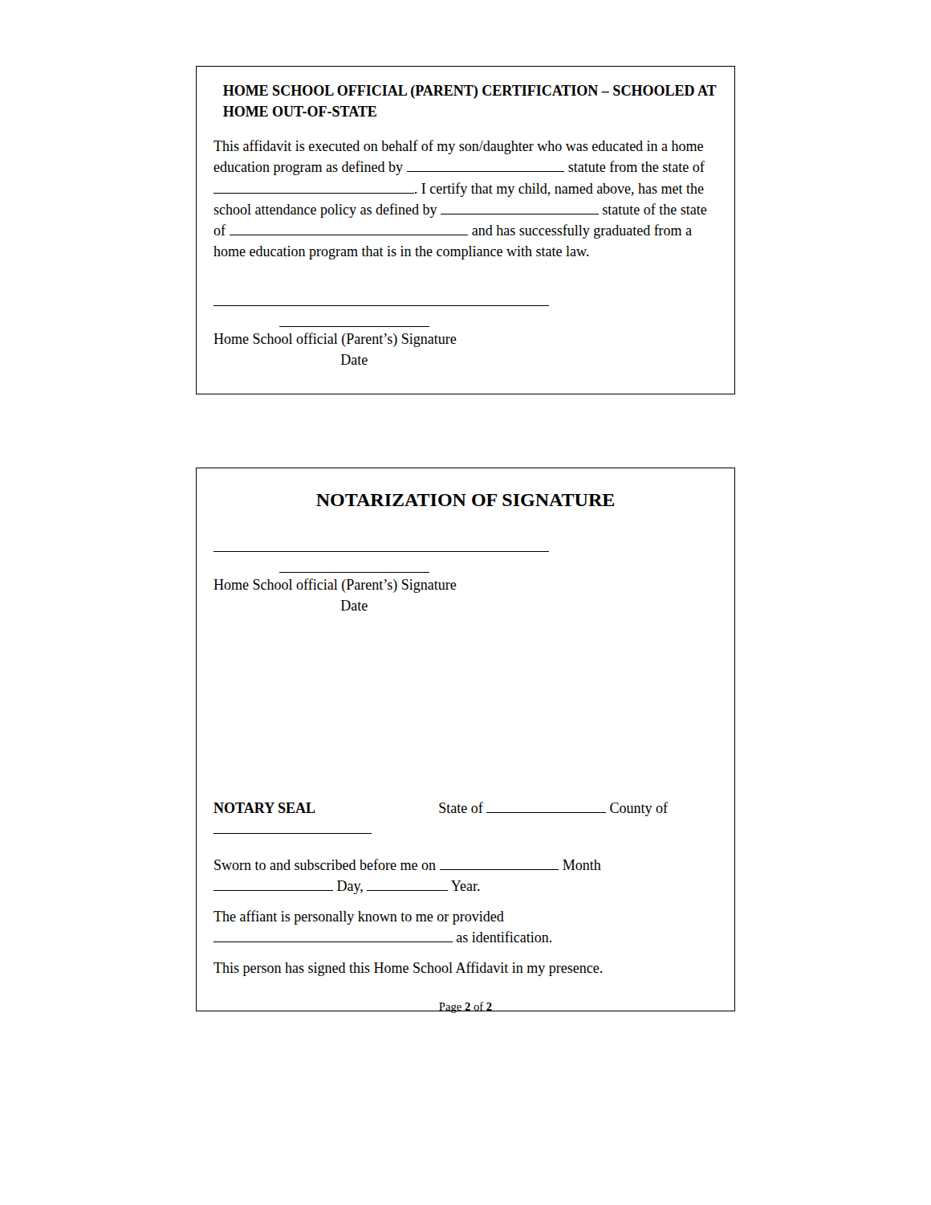HOME SCHOOL OFFICIAL (PARENT) CERTIFICATION – SCHOOLED AT HOME OUT-OF-STATE
This affidavit is executed on behalf of my son/daughter who was educated in a home education program as defined by statute from the state of . I certify that my child, named above, has met the school attendance policy as defined by statute of the state of and has successfully graduated from a home education program that is in the compliance with state law.
Home School official (Parent’s) Signature Date
NOTARIZATION OF SIGNATURE
Home School official (Parent’s) Signature Date
NOTARY SEAL State of County of
Sworn to and subscribed before me on Month Day, Year.
The affiant is personally known to me or provided as identification.
This person has signed this Home School Affidavit in my presence.
Page 2 of 2